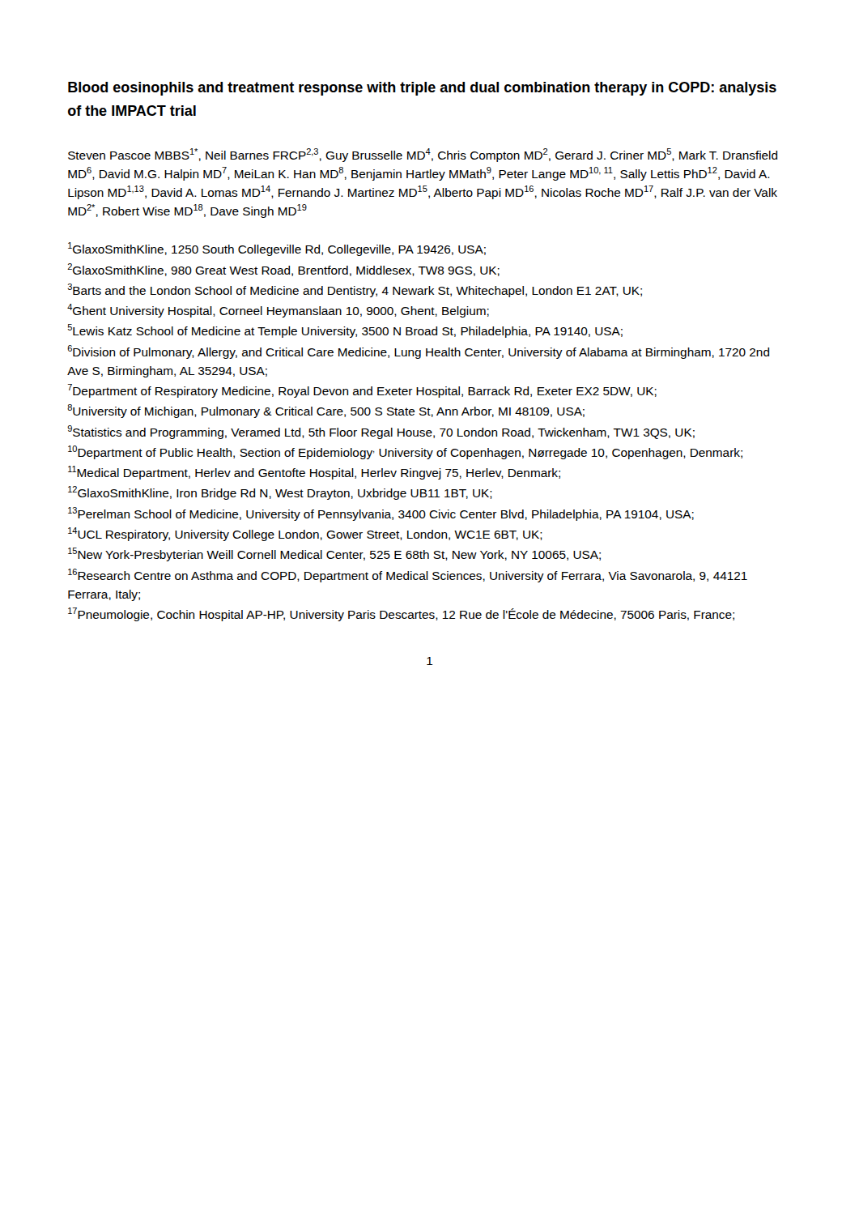Blood eosinophils and treatment response with triple and dual combination therapy in COPD: analysis of the IMPACT trial
Steven Pascoe MBBS1*, Neil Barnes FRCP2,3, Guy Brusselle MD4, Chris Compton MD2, Gerard J. Criner MD5, Mark T. Dransfield MD6, David M.G. Halpin MD7, MeiLan K. Han MD8, Benjamin Hartley MMath9, Peter Lange MD10, 11, Sally Lettis PhD12, David A. Lipson MD1,13, David A. Lomas MD14, Fernando J. Martinez MD15, Alberto Papi MD16, Nicolas Roche MD17, Ralf J.P. van der Valk MD2*, Robert Wise MD18, Dave Singh MD19
1GlaxoSmithKline, 1250 South Collegeville Rd, Collegeville, PA 19426, USA;
2GlaxoSmithKline, 980 Great West Road, Brentford, Middlesex, TW8 9GS, UK;
3Barts and the London School of Medicine and Dentistry, 4 Newark St, Whitechapel, London E1 2AT, UK;
4Ghent University Hospital, Corneel Heymanslaan 10, 9000, Ghent, Belgium;
5Lewis Katz School of Medicine at Temple University, 3500 N Broad St, Philadelphia, PA 19140, USA;
6Division of Pulmonary, Allergy, and Critical Care Medicine, Lung Health Center, University of Alabama at Birmingham, 1720 2nd Ave S, Birmingham, AL 35294, USA;
7Department of Respiratory Medicine, Royal Devon and Exeter Hospital, Barrack Rd, Exeter EX2 5DW, UK;
8University of Michigan, Pulmonary & Critical Care, 500 S State St, Ann Arbor, MI 48109, USA;
9Statistics and Programming, Veramed Ltd, 5th Floor Regal House, 70 London Road, Twickenham, TW1 3QS, UK;
10Department of Public Health, Section of Epidemiology, University of Copenhagen, Nørregade 10, Copenhagen, Denmark;
11Medical Department, Herlev and Gentofte Hospital, Herlev Ringvej 75, Herlev, Denmark;
12GlaxoSmithKline, Iron Bridge Rd N, West Drayton, Uxbridge UB11 1BT, UK;
13Perelman School of Medicine, University of Pennsylvania, 3400 Civic Center Blvd, Philadelphia, PA 19104, USA;
14UCL Respiratory, University College London, Gower Street, London, WC1E 6BT, UK;
15New York-Presbyterian Weill Cornell Medical Center, 525 E 68th St, New York, NY 10065, USA;
16Research Centre on Asthma and COPD, Department of Medical Sciences, University of Ferrara, Via Savonarola, 9, 44121 Ferrara, Italy;
17Pneumologie, Cochin Hospital AP-HP, University Paris Descartes, 12 Rue de l'École de Médecine, 75006 Paris, France;
1